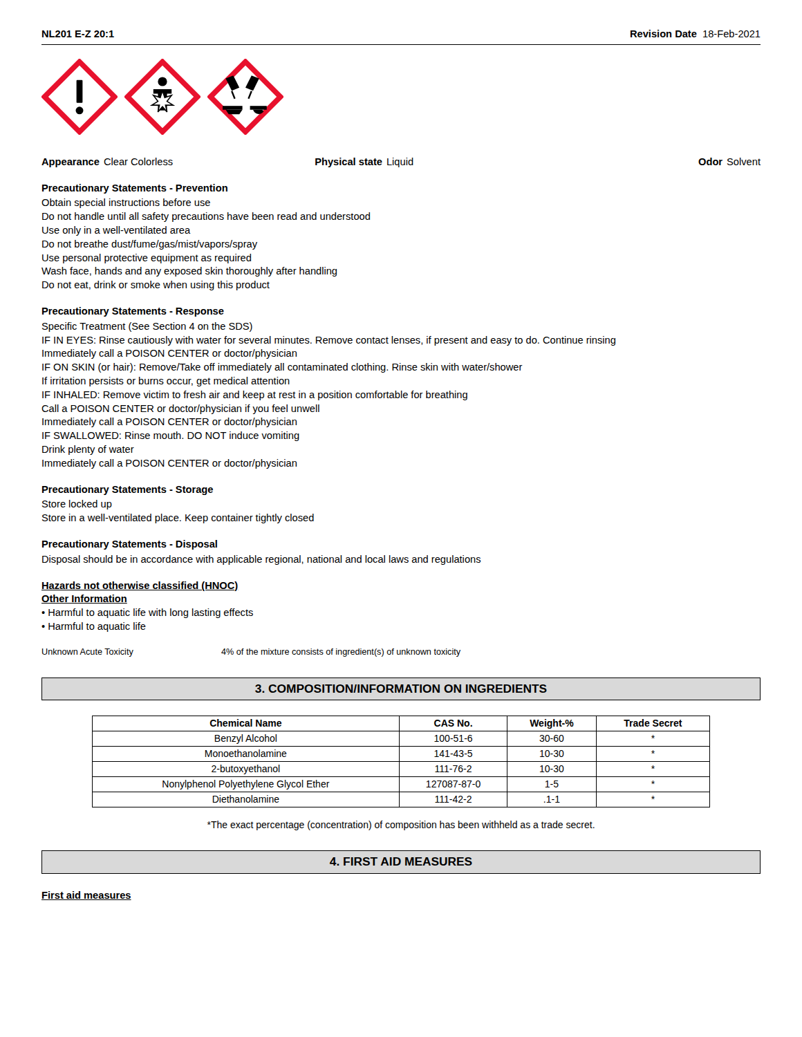NL201 E-Z 20:1
Revision Date 18-Feb-2021
Appearance Clear Colorless
Physical state Liquid
Odor Solvent
Precautionary Statements - Prevention
Obtain special instructions before use
Do not handle until all safety precautions have been read and understood
Use only in a well-ventilated area
Do not breathe dust/fume/gas/mist/vapors/spray
Use personal protective equipment as required
Wash face, hands and any exposed skin thoroughly after handling
Do not eat, drink or smoke when using this product
Precautionary Statements - Response
Specific Treatment (See Section 4 on the SDS)
IF IN EYES: Rinse cautiously with water for several minutes. Remove contact lenses, if present and easy to do. Continue rinsing
Immediately call a POISON CENTER or doctor/physician
IF ON SKIN (or hair): Remove/Take off immediately all contaminated clothing. Rinse skin with water/shower
If irritation persists or burns occur, get medical attention
IF INHALED: Remove victim to fresh air and keep at rest in a position comfortable for breathing
Call a POISON CENTER or doctor/physician if you feel unwell
Immediately call a POISON CENTER or doctor/physician
IF SWALLOWED: Rinse mouth. DO NOT induce vomiting
Drink plenty of water
Immediately call a POISON CENTER or doctor/physician
Precautionary Statements - Storage
Store locked up
Store in a well-ventilated place. Keep container tightly closed
Precautionary Statements - Disposal
Disposal should be in accordance with applicable regional, national and local laws and regulations
Hazards not otherwise classified (HNOC)
Other Information
• Harmful to aquatic life with long lasting effects
• Harmful to aquatic life
Unknown Acute Toxicity
4% of the mixture consists of ingredient(s) of unknown toxicity
3. COMPOSITION/INFORMATION ON INGREDIENTS
| Chemical Name | CAS No. | Weight-% | Trade Secret |
| --- | --- | --- | --- |
| Benzyl Alcohol | 100-51-6 | 30-60 | * |
| Monoethanolamine | 141-43-5 | 10-30 | * |
| 2-butoxyethanol | 111-76-2 | 10-30 | * |
| Nonylphenol Polyethylene Glycol Ether | 127087-87-0 | 1-5 | * |
| Diethanolamine | 111-42-2 | .1-1 | * |
*The exact percentage (concentration) of composition has been withheld as a trade secret.
4. FIRST AID MEASURES
First aid measures